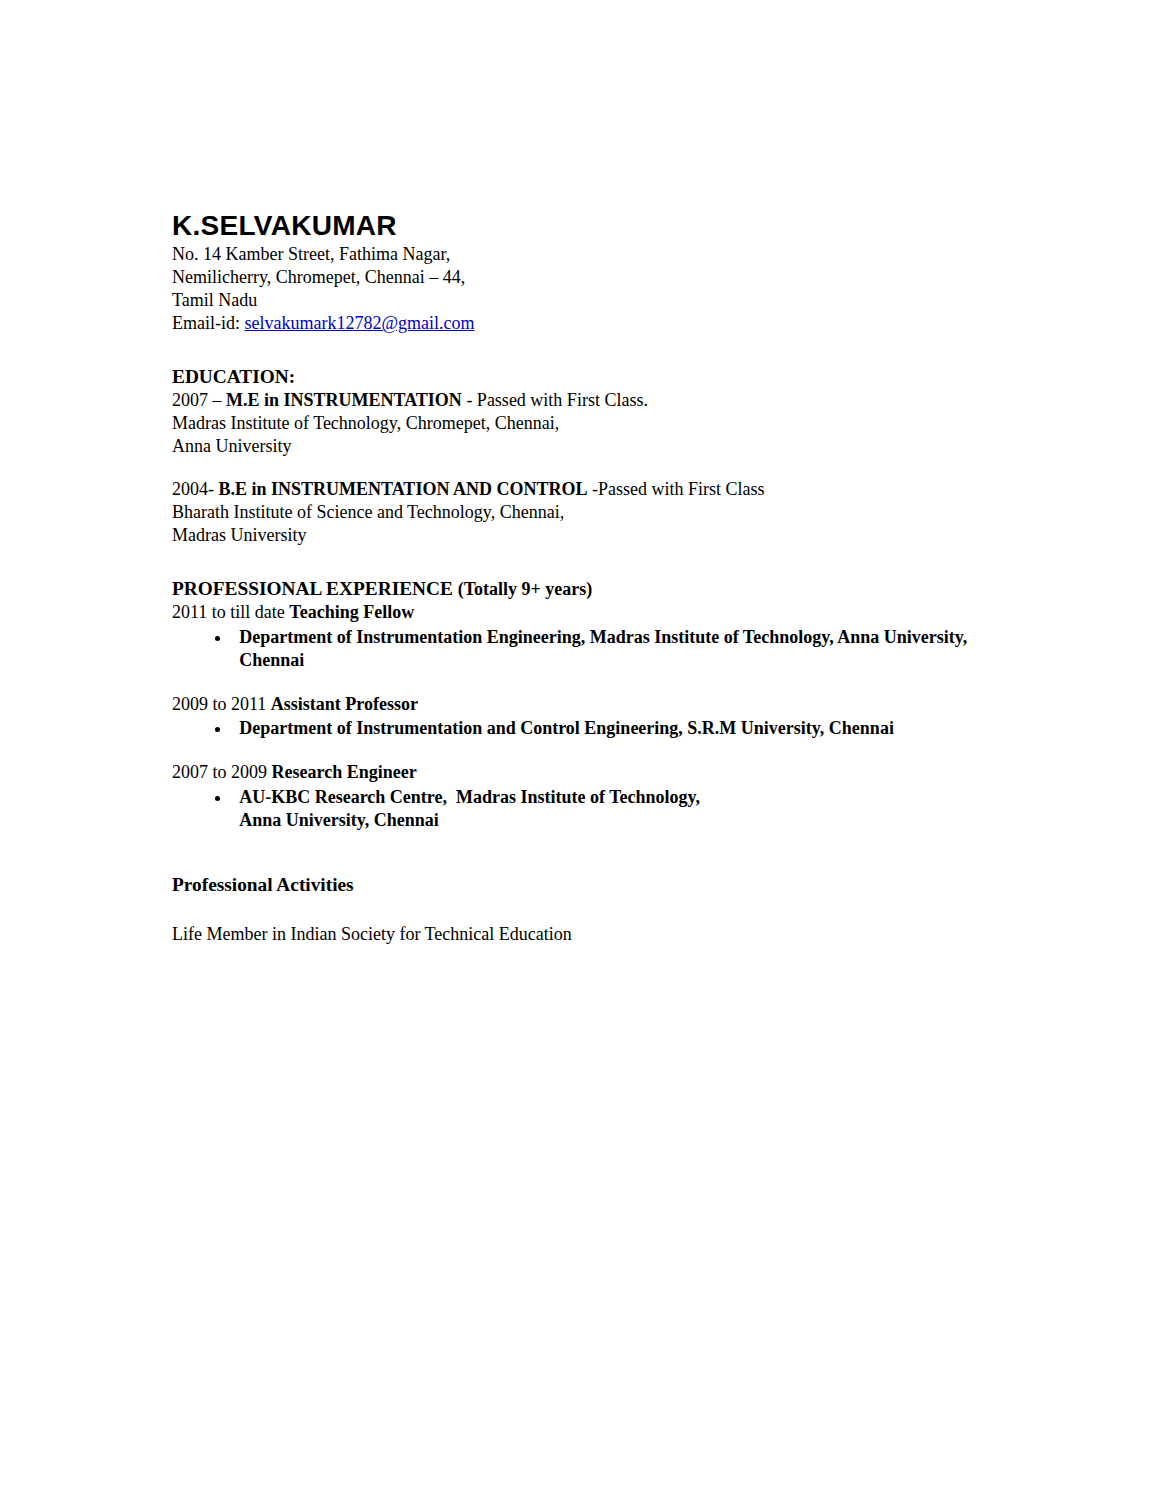K.SELVAKUMAR
No. 14 Kamber Street, Fathima Nagar,
Nemilicherry, Chromepet, Chennai – 44,
Tamil Nadu
Email-id: selvakumark12782@gmail.com
EDUCATION:
2007 – M.E in INSTRUMENTATION - Passed with First Class.
Madras Institute of Technology, Chromepet, Chennai,
Anna University
2004- B.E in INSTRUMENTATION AND CONTROL -Passed with First Class
Bharath Institute of Science and Technology, Chennai,
Madras University
PROFESSIONAL EXPERIENCE (Totally 9+ years)
2011 to till date Teaching Fellow
Department of Instrumentation Engineering, Madras Institute of Technology, Anna University, Chennai
2009 to 2011 Assistant Professor
Department of Instrumentation and Control Engineering, S.R.M University, Chennai
2007 to 2009 Research Engineer
AU-KBC Research Centre, Madras Institute of Technology,
Anna University, Chennai
Professional Activities
Life Member in Indian Society for Technical Education